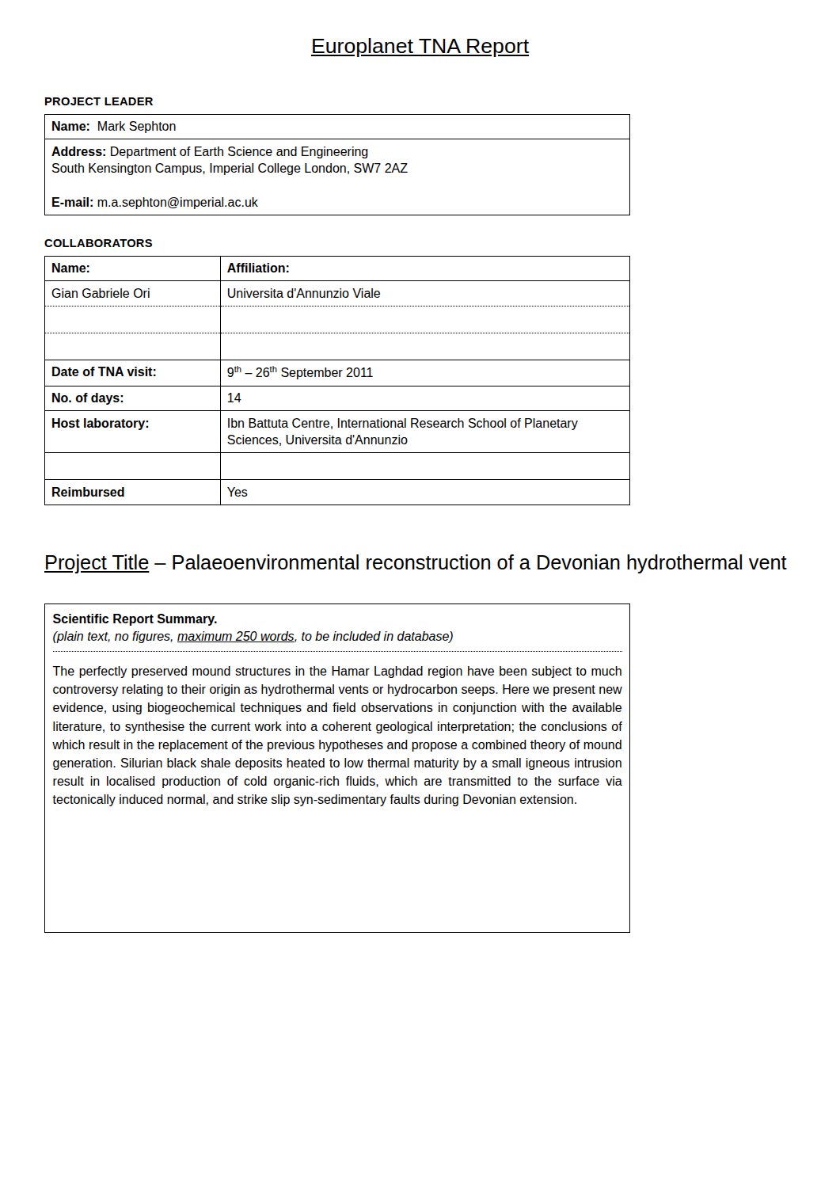Europlanet TNA Report
PROJECT LEADER
| Name: Mark Sephton |
| Address: Department of Earth Science and Engineering South Kensington Campus, Imperial College London, SW7 2AZ E-mail: m.a.sephton@imperial.ac.uk |
COLLABORATORS
| Name: | Affiliation: |
| Gian Gabriele Ori | Universita d'Annunzio Viale |
| Date of TNA visit: | 9 th – 26 th September 2011 |
| No. of days: | 14 |
| Host laboratory: | Ibn Battuta Centre, International Research School of Planetary Sciences, Universita d'Annunzio |
| Reimbursed | Yes |
Project Title – Palaeoenvironmental reconstruction of a Devonian hydrothermal vent
Scientific Report Summary.
(plain text, no figures, maximum 250 words, to be included in database)
The perfectly preserved mound structures in the Hamar Laghdad region have been subject to much controversy relating to their origin as hydrothermal vents or hydrocarbon seeps. Here we present new evidence, using biogeochemical techniques and field observations in conjunction with the available literature, to synthesise the current work into a coherent geological interpretation; the conclusions of which result in the replacement of the previous hypotheses and propose a combined theory of mound generation. Silurian black shale deposits heated to low thermal maturity by a small igneous intrusion result in localised production of cold organic-rich fluids, which are transmitted to the surface via tectonically induced normal, and strike slip syn-sedimentary faults during Devonian extension.